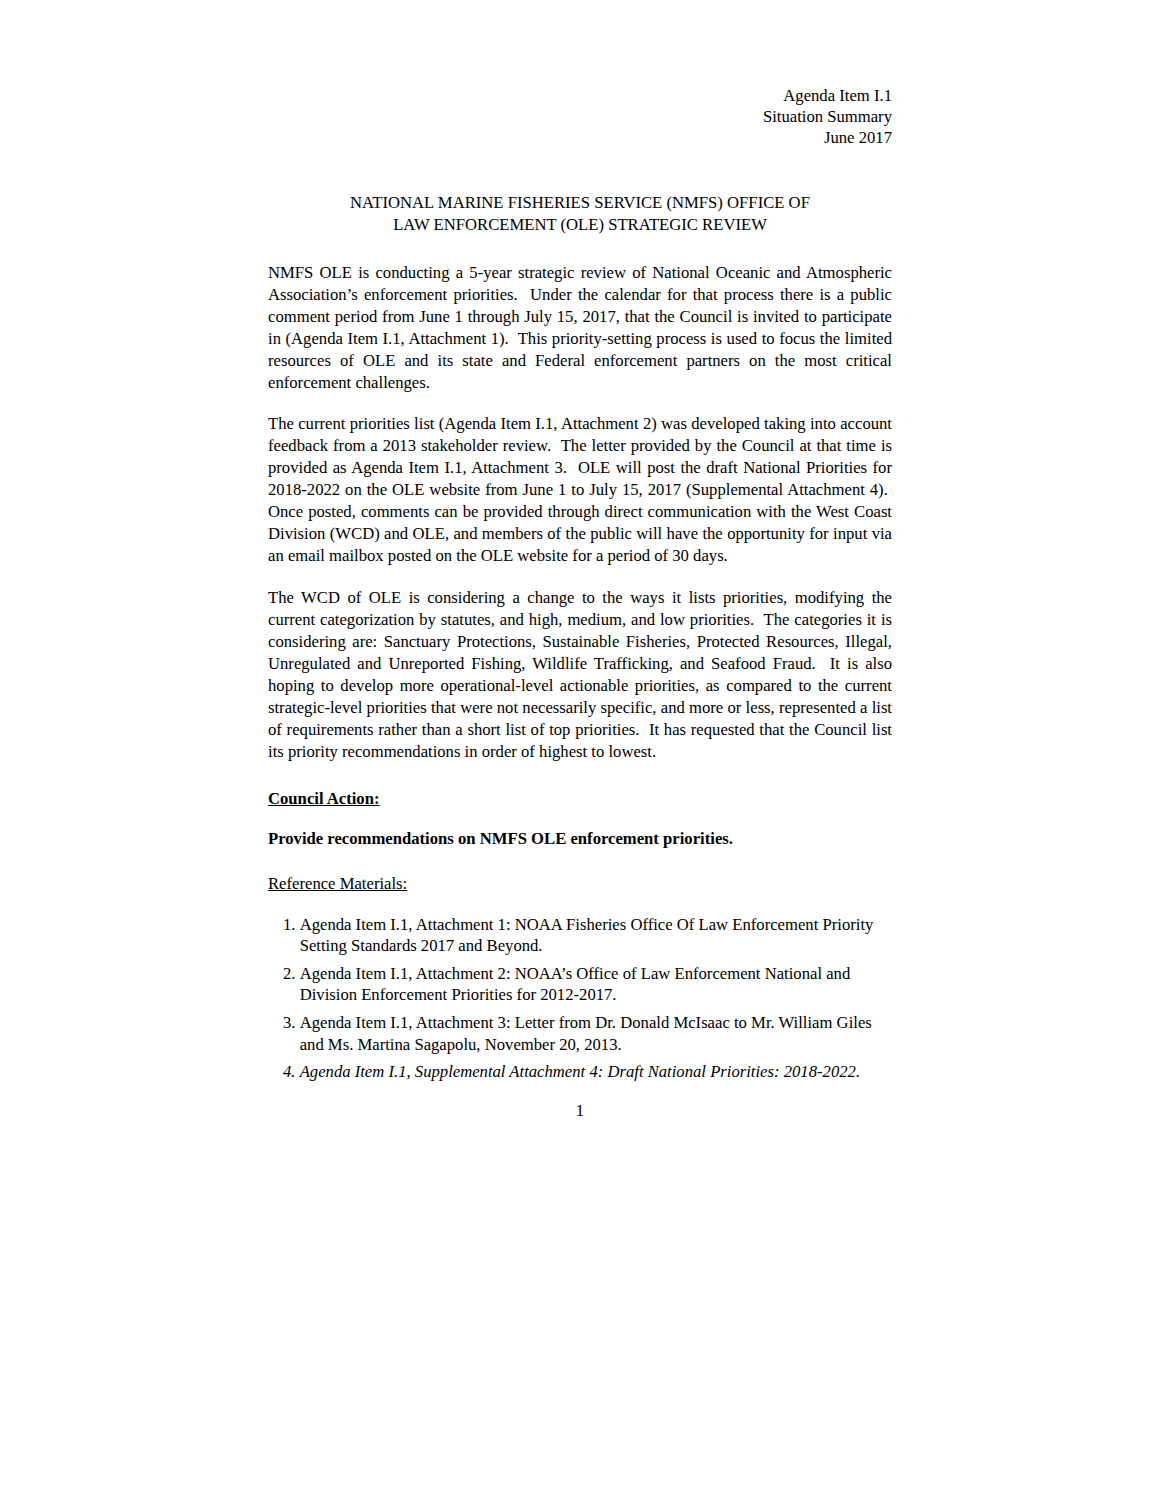Agenda Item I.1
Situation Summary
June 2017
NATIONAL MARINE FISHERIES SERVICE (NMFS) OFFICE OF
LAW ENFORCEMENT (OLE) STRATEGIC REVIEW
NMFS OLE is conducting a 5-year strategic review of National Oceanic and Atmospheric Association’s enforcement priorities. Under the calendar for that process there is a public comment period from June 1 through July 15, 2017, that the Council is invited to participate in (Agenda Item I.1, Attachment 1). This priority-setting process is used to focus the limited resources of OLE and its state and Federal enforcement partners on the most critical enforcement challenges.
The current priorities list (Agenda Item I.1, Attachment 2) was developed taking into account feedback from a 2013 stakeholder review. The letter provided by the Council at that time is provided as Agenda Item I.1, Attachment 3. OLE will post the draft National Priorities for 2018-2022 on the OLE website from June 1 to July 15, 2017 (Supplemental Attachment 4). Once posted, comments can be provided through direct communication with the West Coast Division (WCD) and OLE, and members of the public will have the opportunity for input via an email mailbox posted on the OLE website for a period of 30 days.
The WCD of OLE is considering a change to the ways it lists priorities, modifying the current categorization by statutes, and high, medium, and low priorities. The categories it is considering are: Sanctuary Protections, Sustainable Fisheries, Protected Resources, Illegal, Unregulated and Unreported Fishing, Wildlife Trafficking, and Seafood Fraud. It is also hoping to develop more operational-level actionable priorities, as compared to the current strategic-level priorities that were not necessarily specific, and more or less, represented a list of requirements rather than a short list of top priorities. It has requested that the Council list its priority recommendations in order of highest to lowest.
Council Action:
Provide recommendations on NMFS OLE enforcement priorities.
Reference Materials:
Agenda Item I.1, Attachment 1: NOAA Fisheries Office Of Law Enforcement Priority Setting Standards 2017 and Beyond.
Agenda Item I.1, Attachment 2: NOAA’s Office of Law Enforcement National and Division Enforcement Priorities for 2012-2017.
Agenda Item I.1, Attachment 3: Letter from Dr. Donald McIsaac to Mr. William Giles and Ms. Martina Sagapolu, November 20, 2013.
Agenda Item I.1, Supplemental Attachment 4: Draft National Priorities: 2018-2022.
1